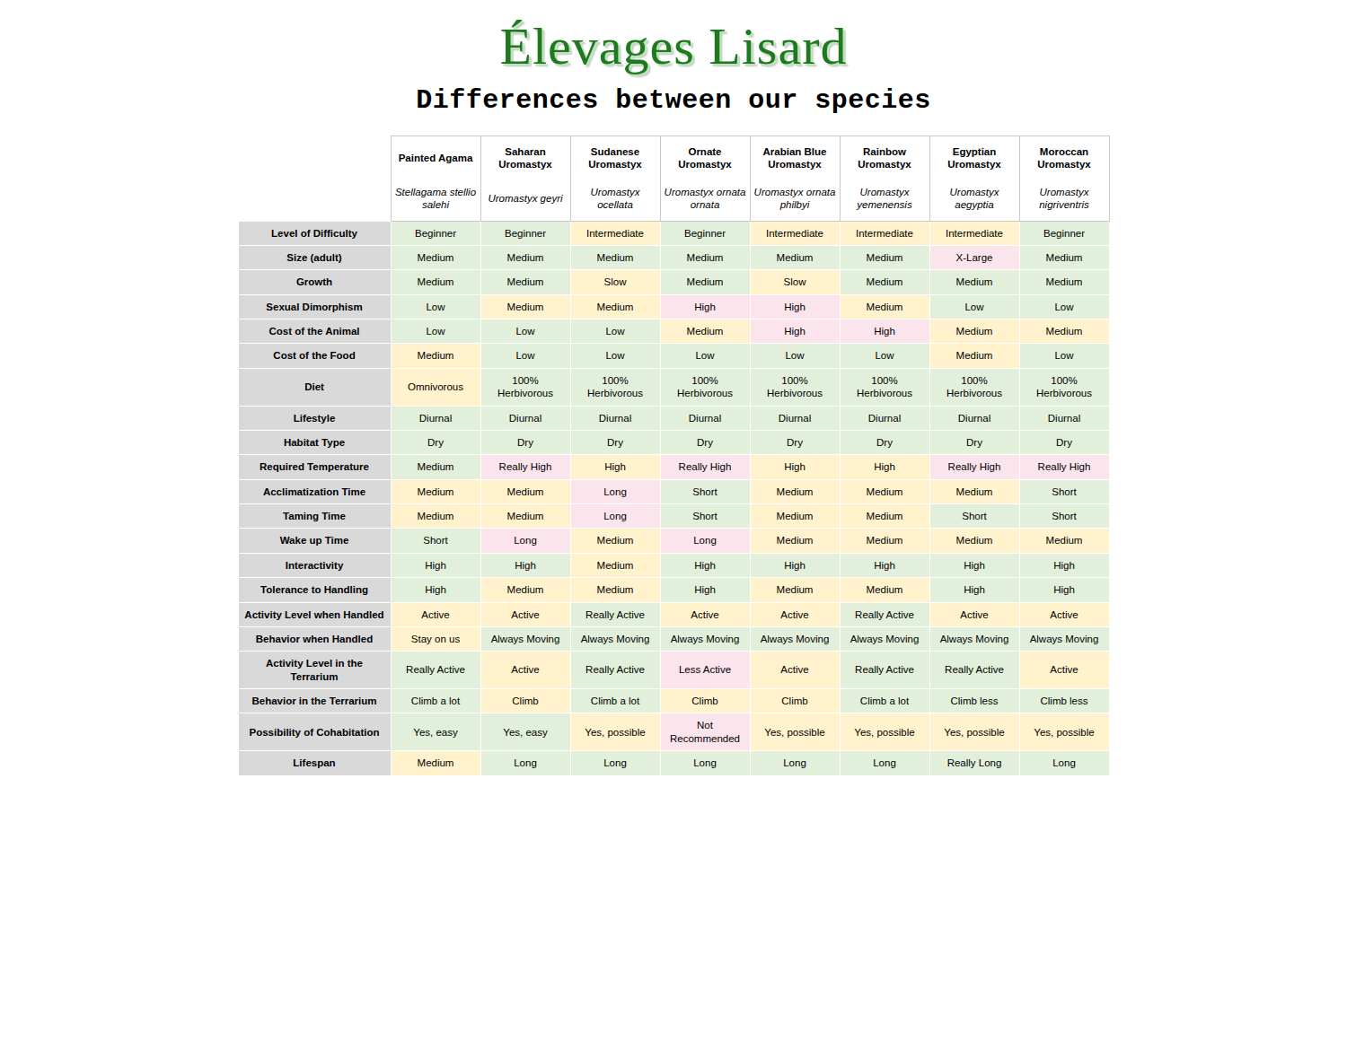Élevages Lisard
Differences between our species
| | Painted Agama | Saharan Uromastyx | Sudanese Uromastyx | Ornate Uromastyx | Arabian Blue Uromastyx | Rainbow Uromastyx | Egyptian Uromastyx | Moroccan Uromastyx |
| --- | --- | --- | --- | --- | --- | --- | --- | --- |
| Stellagama stellio salehi | Uromastyx geyri | Uromastyx ocellata | Uromastyx ornata ornata | Uromastyx ornata philbyi | Uromastyx yemenensis | Uromastyx aegyptia | Uromastyx nigriventris |
| Level of Difficulty | Beginner | Beginner | Intermediate | Beginner | Intermediate | Intermediate | Intermediate | Beginner |
| Size (adult) | Medium | Medium | Medium | Medium | Medium | Medium | X-Large | Medium |
| Growth | Medium | Medium | Slow | Medium | Slow | Medium | Medium | Medium |
| Sexual Dimorphism | Low | Medium | Medium | High | High | Medium | Low | Low |
| Cost of the Animal | Low | Low | Low | Medium | High | High | Medium | Medium |
| Cost of the Food | Medium | Low | Low | Low | Low | Low | Medium | Low |
| Diet | Omnivorous | 100% Herbivorous | 100% Herbivorous | 100% Herbivorous | 100% Herbivorous | 100% Herbivorous | 100% Herbivorous | 100% Herbivorous |
| Lifestyle | Diurnal | Diurnal | Diurnal | Diurnal | Diurnal | Diurnal | Diurnal | Diurnal |
| Habitat Type | Dry | Dry | Dry | Dry | Dry | Dry | Dry | Dry |
| Required Temperature | Medium | Really High | High | Really High | High | High | Really High | Really High |
| Acclimatization Time | Medium | Medium | Long | Short | Medium | Medium | Medium | Short |
| Taming Time | Medium | Medium | Long | Short | Medium | Medium | Short | Short |
| Wake up Time | Short | Long | Medium | Long | Medium | Medium | Medium | Medium |
| Interactivity | High | High | Medium | High | High | High | High | High |
| Tolerance to Handling | High | Medium | Medium | High | Medium | Medium | High | High |
| Activity Level when Handled | Active | Active | Really Active | Active | Active | Really Active | Active | Active |
| Behavior when Handled | Stay on us | Always Moving | Always Moving | Always Moving | Always Moving | Always Moving | Always Moving | Always Moving |
| Activity Level in the Terrarium | Really Active | Active | Really Active | Less Active | Active | Really Active | Really Active | Active |
| Behavior in the Terrarium | Climb a lot | Climb | Climb a lot | Climb | Climb | Climb a lot | Climb less | Climb less |
| Possibility of Cohabitation | Yes, easy | Yes, easy | Yes, possible | Not Recommended | Yes, possible | Yes, possible | Yes, possible | Yes, possible |
| Lifespan | Medium | Long | Long | Long | Long | Long | Really Long | Long |